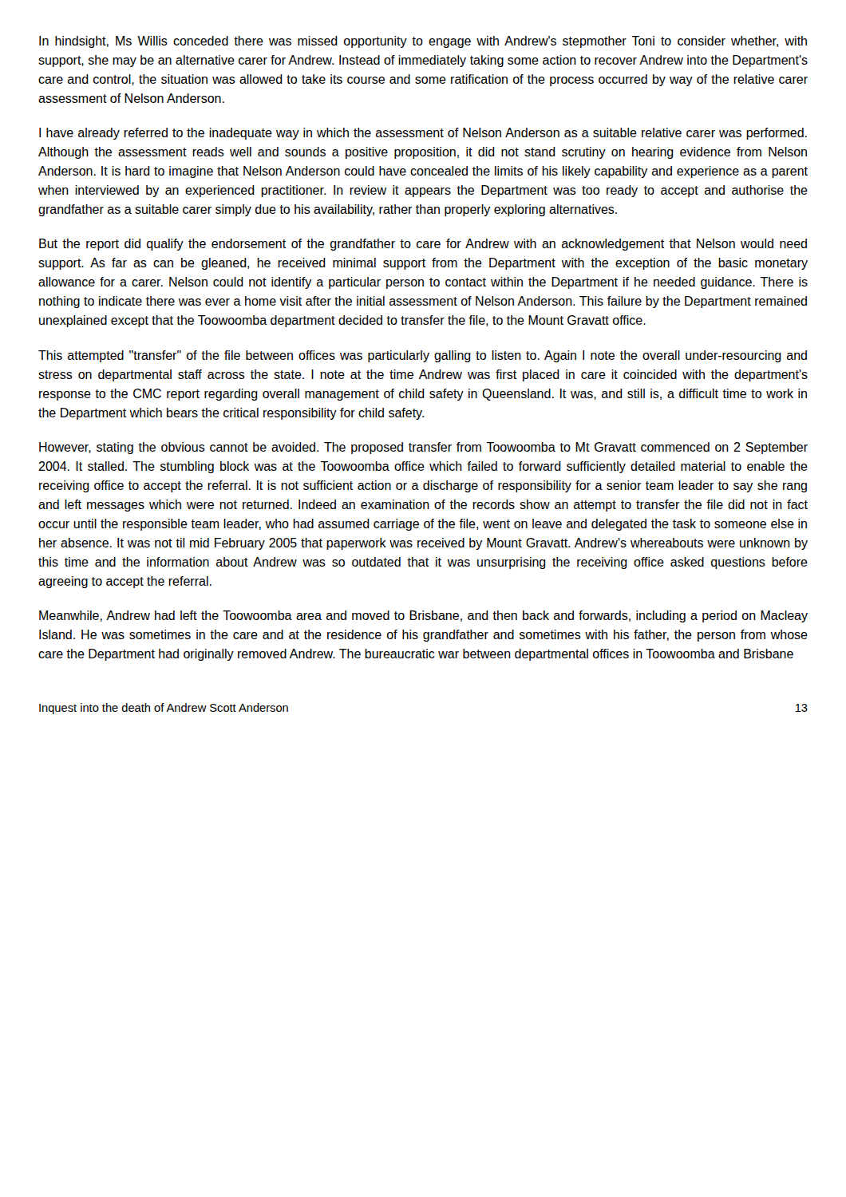In hindsight, Ms Willis conceded there was missed opportunity to engage with Andrew's stepmother Toni to consider whether, with support, she may be an alternative carer for Andrew. Instead of immediately taking some action to recover Andrew into the Department's care and control, the situation was allowed to take its course and some ratification of the process occurred by way of the relative carer assessment of Nelson Anderson.
I have already referred to the inadequate way in which the assessment of Nelson Anderson as a suitable relative carer was performed. Although the assessment reads well and sounds a positive proposition, it did not stand scrutiny on hearing evidence from Nelson Anderson. It is hard to imagine that Nelson Anderson could have concealed the limits of his likely capability and experience as a parent when interviewed by an experienced practitioner. In review it appears the Department was too ready to accept and authorise the grandfather as a suitable carer simply due to his availability, rather than properly exploring alternatives.
But the report did qualify the endorsement of the grandfather to care for Andrew with an acknowledgement that Nelson would need support. As far as can be gleaned, he received minimal support from the Department with the exception of the basic monetary allowance for a carer. Nelson could not identify a particular person to contact within the Department if he needed guidance. There is nothing to indicate there was ever a home visit after the initial assessment of Nelson Anderson. This failure by the Department remained unexplained except that the Toowoomba department decided to transfer the file, to the Mount Gravatt office.
This attempted "transfer" of the file between offices was particularly galling to listen to. Again I note the overall under-resourcing and stress on departmental staff across the state. I note at the time Andrew was first placed in care it coincided with the department's response to the CMC report regarding overall management of child safety in Queensland. It was, and still is, a difficult time to work in the Department which bears the critical responsibility for child safety.
However, stating the obvious cannot be avoided. The proposed transfer from Toowoomba to Mt Gravatt commenced on 2 September 2004. It stalled. The stumbling block was at the Toowoomba office which failed to forward sufficiently detailed material to enable the receiving office to accept the referral. It is not sufficient action or a discharge of responsibility for a senior team leader to say she rang and left messages which were not returned. Indeed an examination of the records show an attempt to transfer the file did not in fact occur until the responsible team leader, who had assumed carriage of the file, went on leave and delegated the task to someone else in her absence. It was not til mid February 2005 that paperwork was received by Mount Gravatt. Andrew's whereabouts were unknown by this time and the information about Andrew was so outdated that it was unsurprising the receiving office asked questions before agreeing to accept the referral.
Meanwhile, Andrew had left the Toowoomba area and moved to Brisbane, and then back and forwards, including a period on Macleay Island. He was sometimes in the care and at the residence of his grandfather and sometimes with his father, the person from whose care the Department had originally removed Andrew. The bureaucratic war between departmental offices in Toowoomba and Brisbane
Inquest into the death of Andrew Scott Anderson 13